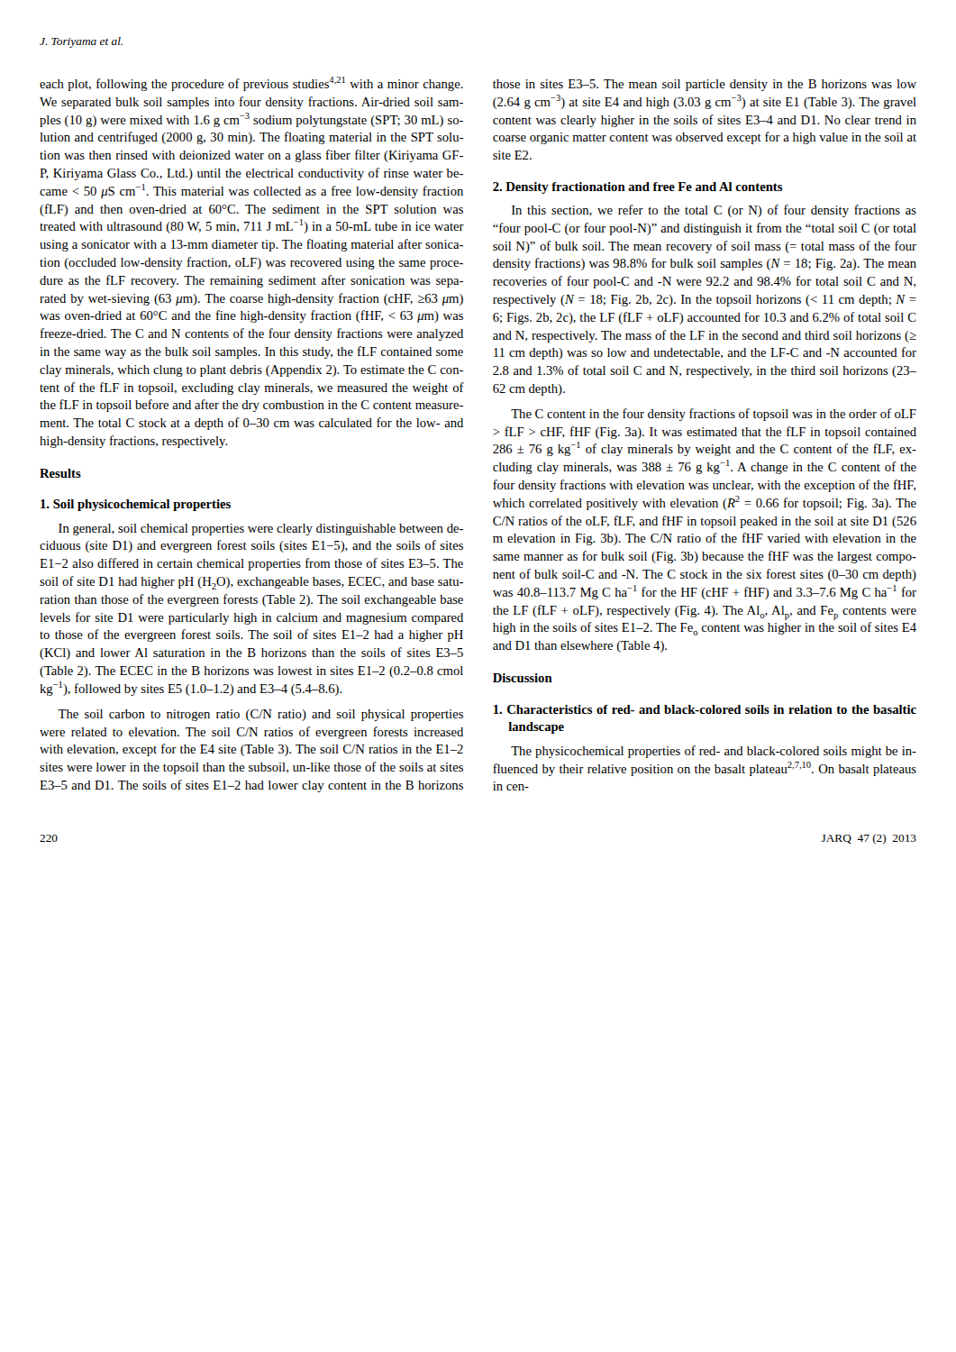J. Toriyama et al.
each plot, following the procedure of previous studies4,21 with a minor change. We separated bulk soil samples into four density fractions. Air-dried soil samples (10 g) were mixed with 1.6 g cm−3 sodium polytungstate (SPT; 30 mL) solution and centrifuged (2000 g, 30 min). The floating material in the SPT solution was then rinsed with deionized water on a glass fiber filter (Kiriyama GF-P, Kiriyama Glass Co., Ltd.) until the electrical conductivity of rinse water became < 50 μ S cm−1. This material was collected as a free low-density fraction (fLF) and then oven-dried at 60°C. The sediment in the SPT solution was treated with ultrasound (80 W, 5 min, 711 J mL−1) in a 50-mL tube in ice water using a sonicator with a 13-mm diameter tip. The floating material after sonication (occluded low-density fraction, oLF) was recovered using the same procedure as the fLF recovery. The remaining sediment after sonication was separated by wet-sieving (63 μm). The coarse high-density fraction (cHF, ≥63 μm) was oven-dried at 60°C and the fine high-density fraction (fHF, < 63 μm) was freeze-dried. The C and N contents of the four density fractions were analyzed in the same way as the bulk soil samples. In this study, the fLF contained some clay minerals, which clung to plant debris (Appendix 2). To estimate the C content of the fLF in topsoil, excluding clay minerals, we measured the weight of the fLF in topsoil before and after the dry combustion in the C content measurement. The total C stock at a depth of 0–30 cm was calculated for the low- and high-density fractions, respectively.
Results
1. Soil physicochemical properties
In general, soil chemical properties were clearly distinguishable between deciduous (site D1) and evergreen forest soils (sites E1−5), and the soils of sites E1−2 also differed in certain chemical properties from those of sites E3–5. The soil of site D1 had higher pH (H2O), exchangeable bases, ECEC, and base saturation than those of the evergreen forests (Table 2). The soil exchangeable base levels for site D1 were particularly high in calcium and magnesium compared to those of the evergreen forest soils. The soil of sites E1–2 had a higher pH (KCl) and lower Al saturation in the B horizons than the soils of sites E3–5 (Table 2). The ECEC in the B horizons was lowest in sites E1–2 (0.2–0.8 cmol kg−1), followed by sites E5 (1.0–1.2) and E3–4 (5.4–8.6).
The soil carbon to nitrogen ratio (C/N ratio) and soil physical properties were related to elevation. The soil C/N ratios of evergreen forests increased with elevation, except for the E4 site (Table 3). The soil C/N ratios in the E1–2 sites were lower in the topsoil than the subsoil, un-like those of the soils at sites E3–5 and D1. The soils of sites E1–2 had lower clay content in the B horizons those in sites E3–5. The mean soil particle density in the B horizons was low (2.64 g cm−3) at site E4 and high (3.03 g cm−3) at site E1 (Table 3). The gravel content was clearly higher in the soils of sites E3–4 and D1. No clear trend in coarse organic matter content was observed except for a high value in the soil at site E2.
2. Density fractionation and free Fe and Al contents
In this section, we refer to the total C (or N) of four density fractions as “four pool-C (or four pool-N)” and distinguish it from the “total soil C (or total soil N)” of bulk soil. The mean recovery of soil mass (= total mass of the four density fractions) was 98.8% for bulk soil samples (N = 18; Fig. 2a). The mean recoveries of four pool-C and -N were 92.2 and 98.4% for total soil C and N, respectively (N = 18; Fig. 2b, 2c). In the topsoil horizons (< 11 cm depth; N = 6; Figs. 2b, 2c), the LF (fLF + oLF) accounted for 10.3 and 6.2% of total soil C and N, respectively. The mass of the LF in the second and third soil horizons (≥ 11 cm depth) was so low and undetectable, and the LF-C and -N accounted for 2.8 and 1.3% of total soil C and N, respectively, in the third soil horizons (23–62 cm depth).
The C content in the four density fractions of topsoil was in the order of oLF > fLF > cHF, fHF (Fig. 3a). It was estimated that the fLF in topsoil contained 286 ± 76 g kg−1 of clay minerals by weight and the C content of the fLF, excluding clay minerals, was 388 ± 76 g kg−1. A change in the C content of the four density fractions with elevation was unclear, with the exception of the fHF, which correlated positively with elevation (R2 = 0.66 for topsoil; Fig. 3a). The C/N ratios of the oLF, fLF, and fHF in topsoil peaked in the soil at site D1 (526 m elevation in Fig. 3b). The C/N ratio of the fHF varied with elevation in the same manner as for bulk soil (Fig. 3b) because the fHF was the largest component of bulk soil-C and -N. The C stock in the six forest sites (0–30 cm depth) was 40.8–113.7 Mg C ha−1 for the HF (cHF + fHF) and 3.3–7.6 Mg C ha−1 for the LF (fLF + oLF), respectively (Fig. 4). The Alo, Alp, and Fep contents were high in the soils of sites E1–2. The Feo content was higher in the soil of sites E4 and D1 than elsewhere (Table 4).
Discussion
1. Characteristics of red- and black-colored soils in relation to the basaltic landscape
The physicochemical properties of red- and black-colored soils might be influenced by their relative position on the basalt plateau2,7,10. On basalt plateaus in cen-
220
JARQ 47 (2) 2013